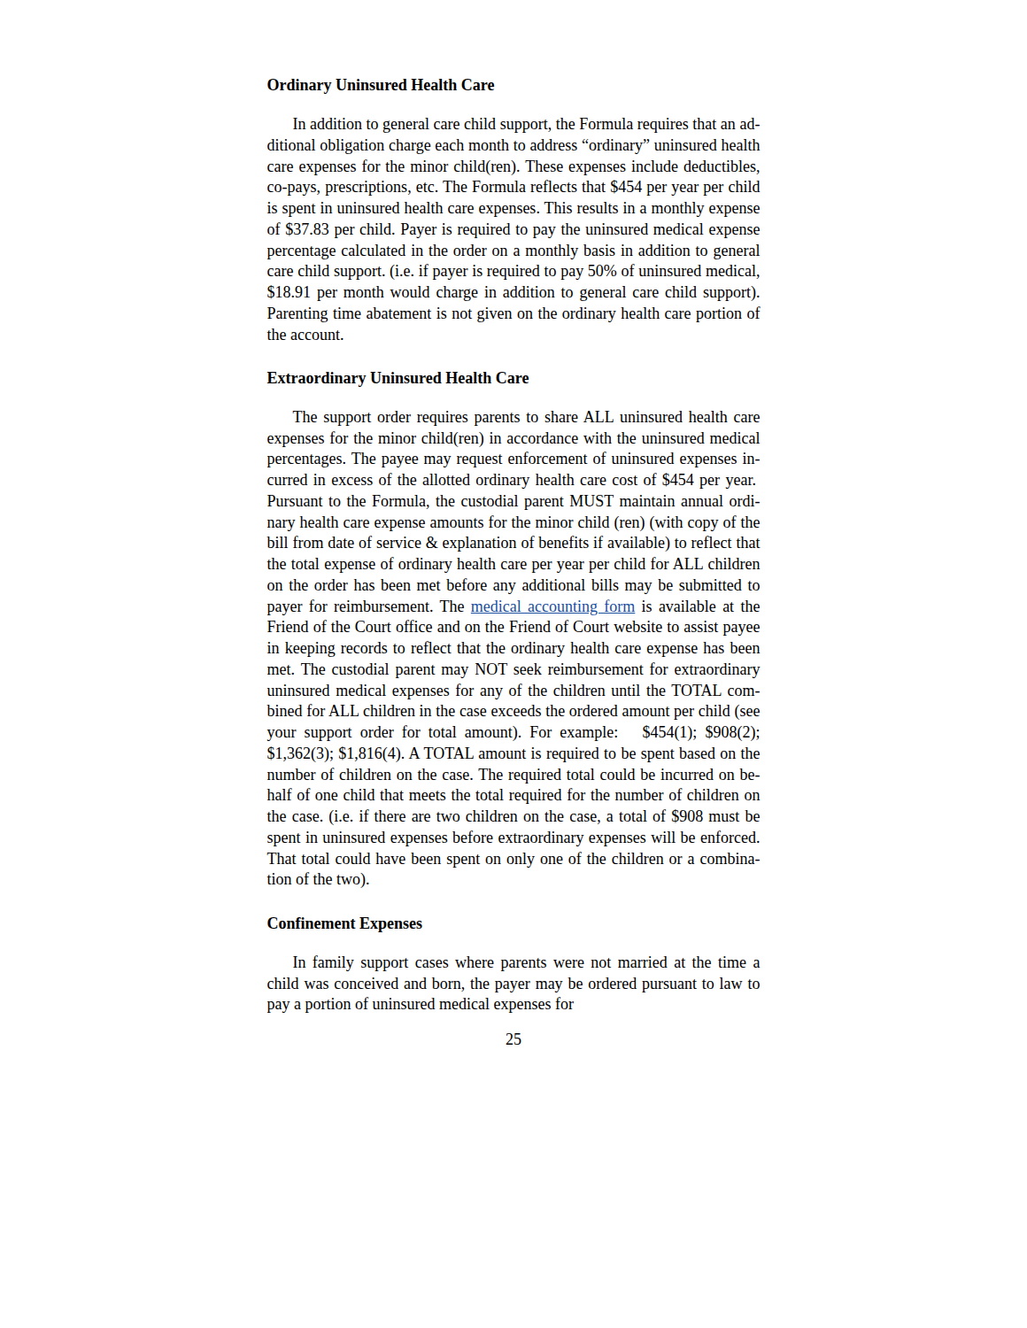Ordinary Uninsured Health Care
In addition to general care child support, the Formula requires that an additional obligation charge each month to address “ordinary” uninsured health care expenses for the minor child(ren). These expenses include deductibles, co-pays, prescriptions, etc. The Formula reflects that $454 per year per child is spent in uninsured health care expenses. This results in a monthly expense of $37.83 per child. Payer is required to pay the uninsured medical expense percentage calculated in the order on a monthly basis in addition to general care child support. (i.e. if payer is required to pay 50% of uninsured medical, $18.91 per month would charge in addition to general care child support). Parenting time abatement is not given on the ordinary health care portion of the account.
Extraordinary Uninsured Health Care
The support order requires parents to share ALL uninsured health care expenses for the minor child(ren) in accordance with the uninsured medical percentages. The payee may request enforcement of uninsured expenses incurred in excess of the allotted ordinary health care cost of $454 per year. Pursuant to the Formula, the custodial parent MUST maintain annual ordinary health care expense amounts for the minor child (ren) (with copy of the bill from date of service & explanation of benefits if available) to reflect that the total expense of ordinary health care per year per child for ALL children on the order has been met before any additional bills may be submitted to payer for reimbursement. The medical accounting form is available at the Friend of the Court office and on the Friend of Court website to assist payee in keeping records to reflect that the ordinary health care expense has been met. The custodial parent may NOT seek reimbursement for extraordinary uninsured medical expenses for any of the children until the TOTAL combined for ALL children in the case exceeds the ordered amount per child (see your support order for total amount). For example: $454(1); $908(2); $1,362(3); $1,816(4). A TOTAL amount is required to be spent based on the number of children on the case. The required total could be incurred on behalf of one child that meets the total required for the number of children on the case. (i.e. if there are two children on the case, a total of $908 must be spent in uninsured expenses before extraordinary expenses will be enforced. That total could have been spent on only one of the children or a combination of the two).
Confinement Expenses
In family support cases where parents were not married at the time a child was conceived and born, the payer may be ordered pursuant to law to pay a portion of uninsured medical expenses for
25